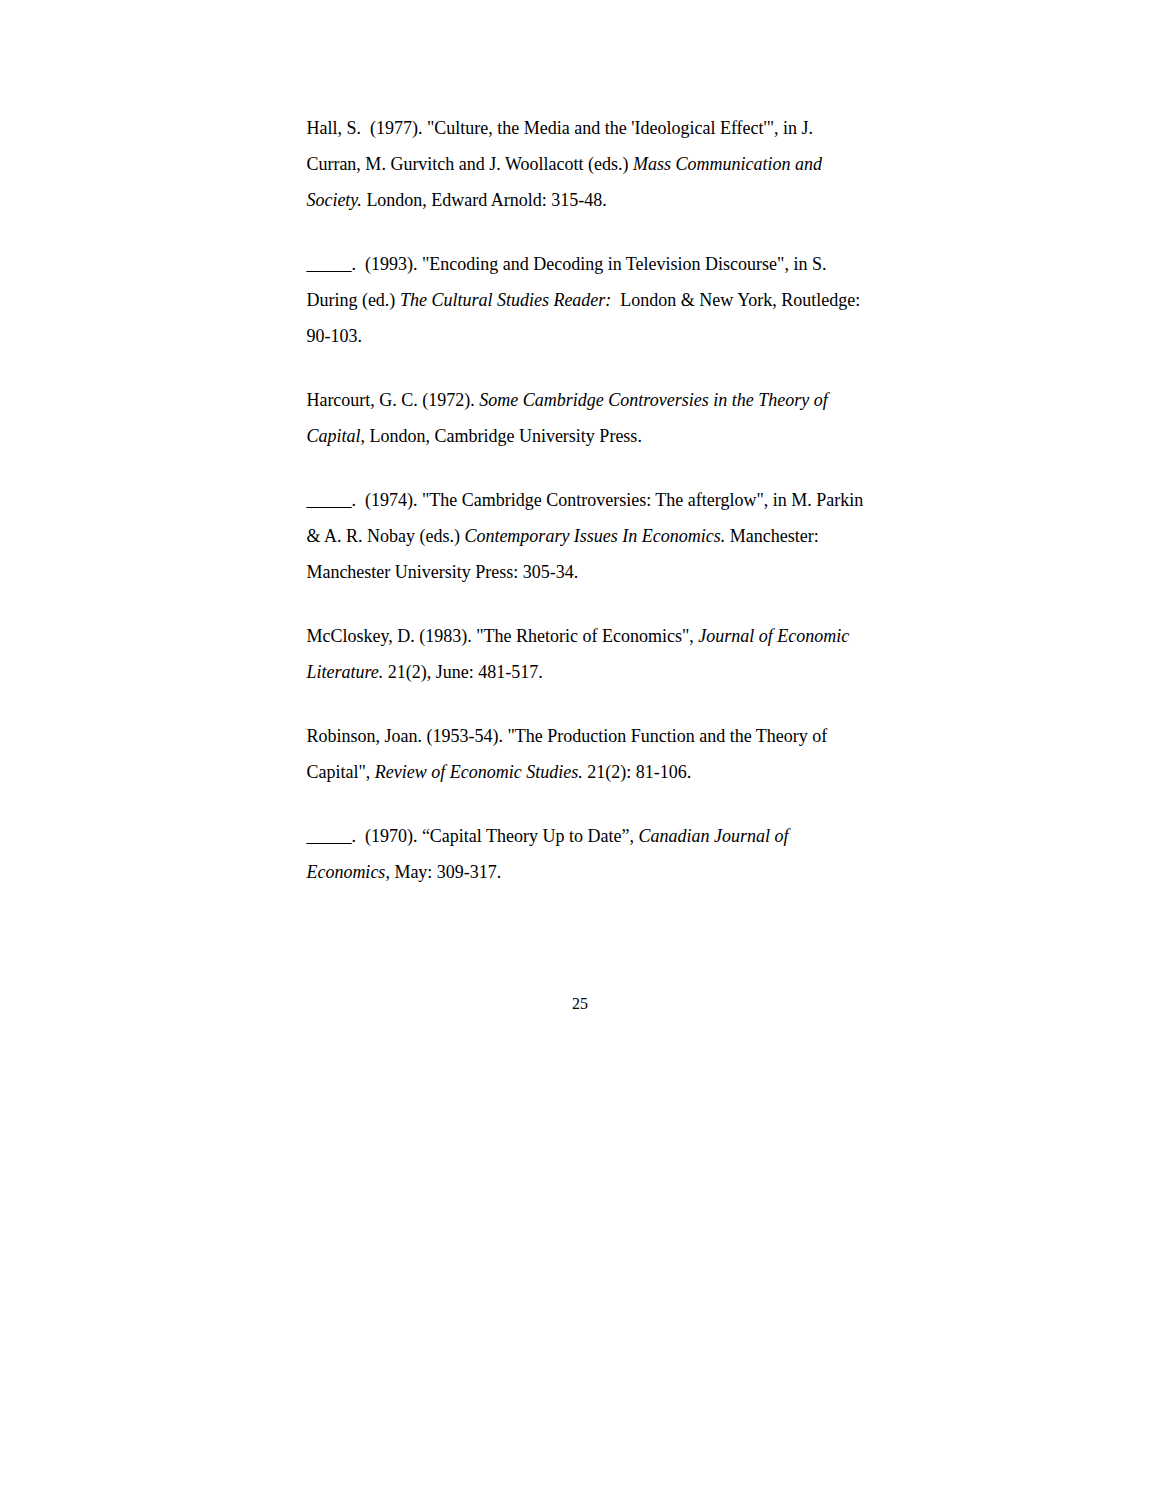Hall, S. (1977). "Culture, the Media and the 'Ideological Effect'", in J. Curran, M. Gurvitch and J. Woollacott (eds.) Mass Communication and Society. London, Edward Arnold: 315-48.
_____. (1993). "Encoding and Decoding in Television Discourse", in S. During (ed.) The Cultural Studies Reader: London & New York, Routledge: 90-103.
Harcourt, G. C. (1972). Some Cambridge Controversies in the Theory of Capital, London, Cambridge University Press.
_____. (1974). "The Cambridge Controversies: The afterglow", in M. Parkin & A. R. Nobay (eds.) Contemporary Issues In Economics. Manchester: Manchester University Press: 305-34.
McCloskey, D. (1983). "The Rhetoric of Economics", Journal of Economic Literature. 21(2), June: 481-517.
Robinson, Joan. (1953-54). "The Production Function and the Theory of Capital", Review of Economic Studies. 21(2): 81-106.
_____. (1970). “Capital Theory Up to Date”, Canadian Journal of Economics, May: 309-317.
25